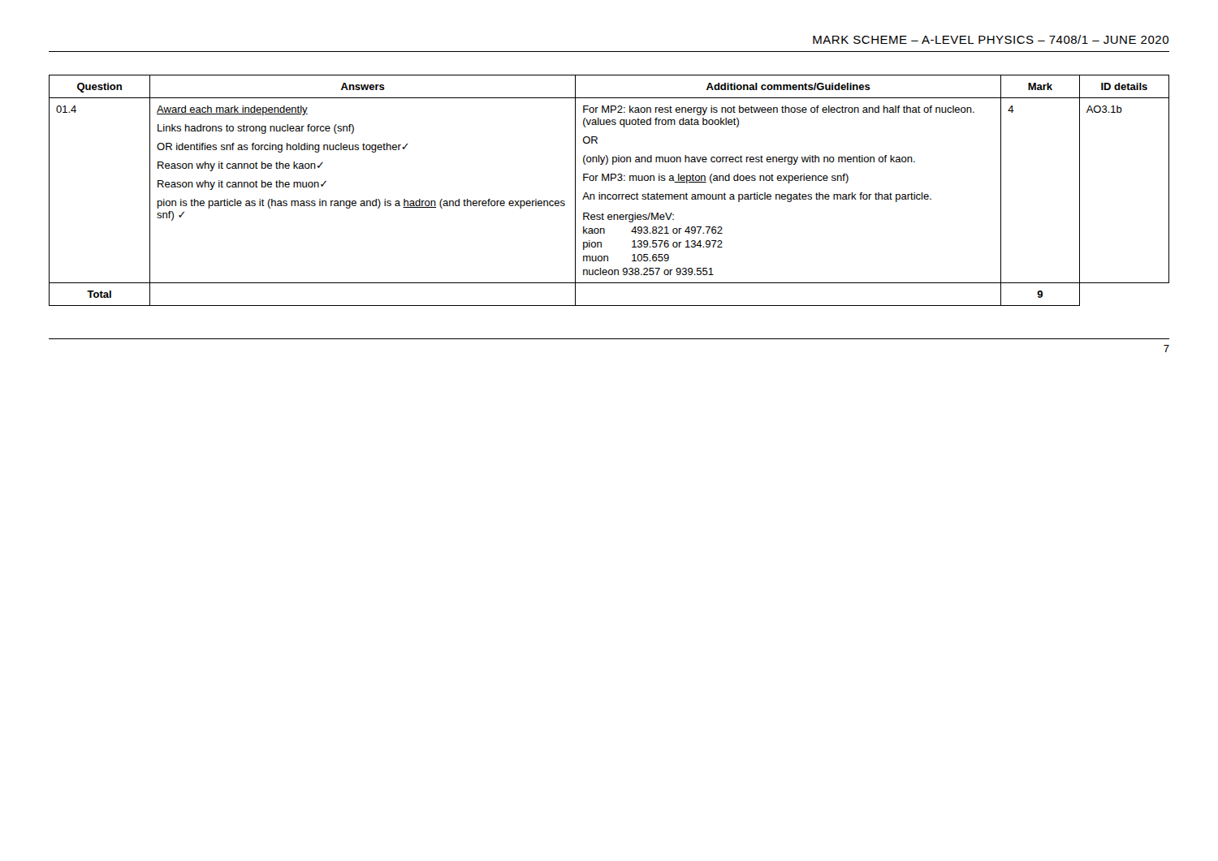MARK SCHEME – A-LEVEL PHYSICS – 7408/1 – JUNE 2020
| Question | Answers | Additional comments/Guidelines | Mark | ID details |
| --- | --- | --- | --- | --- |
| 01.4 | Award each mark independently Links hadrons to strong nuclear force (snf) OR identifies snf as forcing holding nucleus together ✓ Reason why it cannot be the kaon ✓ Reason why it cannot be the muon ✓ pion is the particle as it (has mass in range and) is a hadron (and therefore experiences snf) ✓ | For MP2: kaon rest energy is not between those of electron and half that of nucleon. (values quoted from data booklet) OR (only) pion and muon have correct rest energy with no mention of kaon. For MP3: muon is a lepton (and does not experience snf) An incorrect statement amount a particle negates the mark for that particle. Rest energies/MeV: kaon 493.821 or 497.762 pion 139.576 or 134.972 muon 105.659 nucleon 938.257 or 939.551 | 4 | AO3.1b |
| Total | | | 9 | |
7